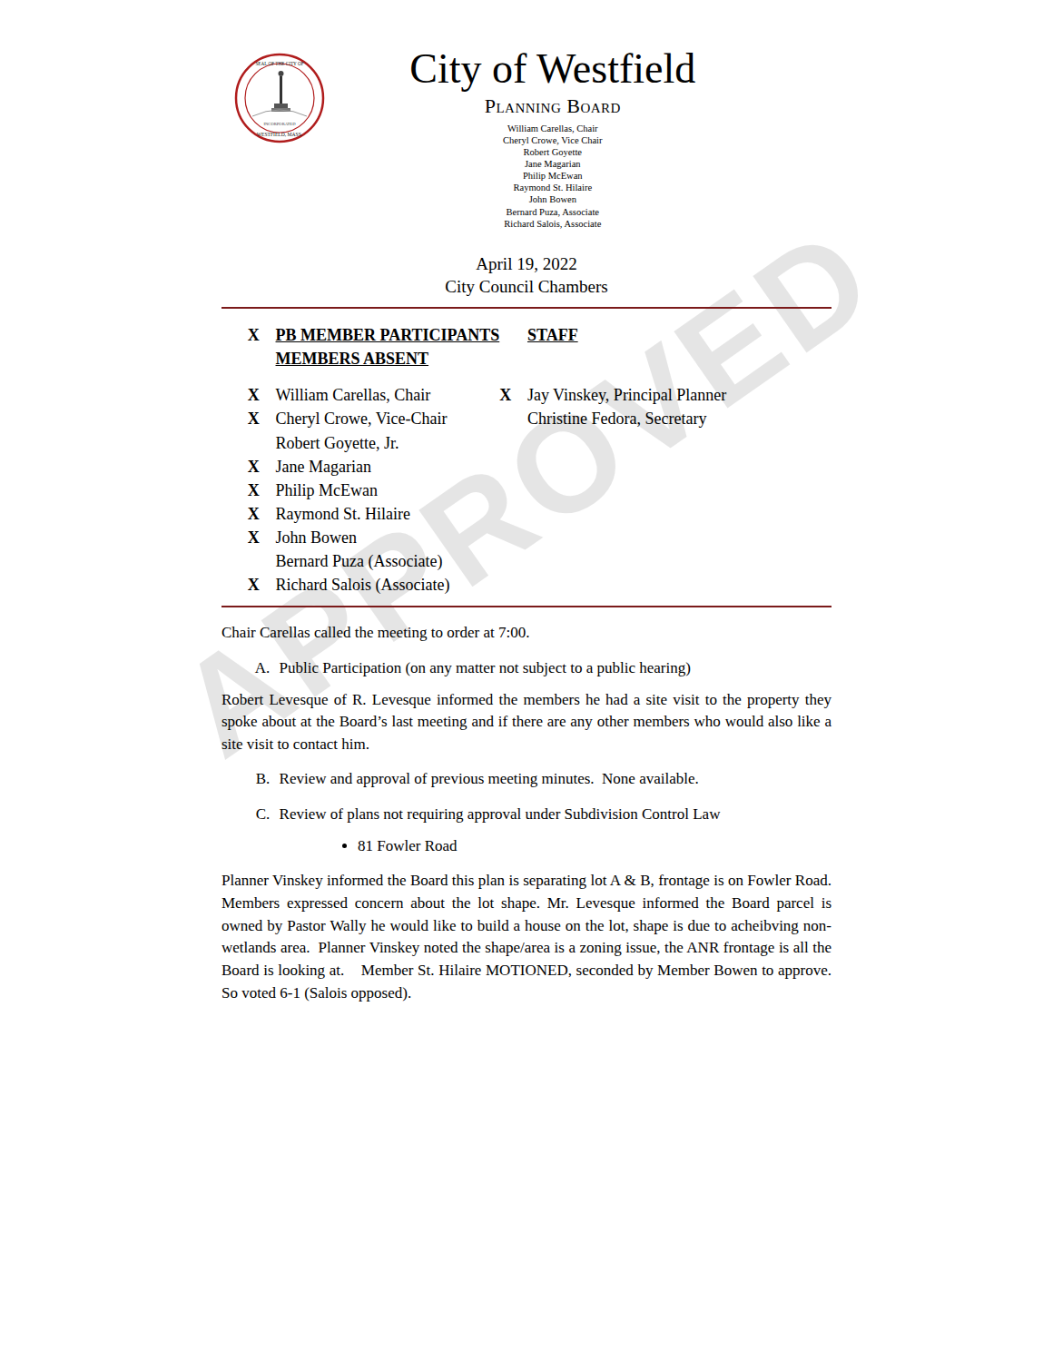APPROVED
SEAL OF THE CITY OF WESTFIELD, MASS. INCORPORATED
City of Westfield
Planning Board
William Carellas, Chair
Cheryl Crowe, Vice Chair
Robert Goyette
Jane Magarian
Philip McEwan
Raymond St. Hilaire
John Bowen
Bernard Puza, Associate
Richard Salois, Associate
April 19, 2022
City Council Chambers
| X | PB MEMBER PARTICIPANTS | | STAFF |
| | MEMBERS ABSENT | | |
| X | William Carellas, Chair | X | Jay Vinskey, Principal Planner |
| X | Cheryl Crowe, Vice-Chair | | Christine Fedora, Secretary |
| | Robert Goyette, Jr. | | |
| X | Jane Magarian | | |
| X | Philip McEwan | | |
| X | Raymond St. Hilaire | | |
| X | John Bowen | | |
| | Bernard Puza (Associate) | | |
| X | Richard Salois (Associate) | | |
Chair Carellas called the meeting to order at 7:00.
Public Participation (on any matter not subject to a public hearing)
Robert Levesque of R. Levesque informed the members he had a site visit to the property they spoke about at the Board’s last meeting and if there are any other members who would also like a site visit to contact him.
Review and approval of previous meeting minutes. None available.
Review of plans not requiring approval under Subdivision Control Law
81 Fowler Road
Planner Vinskey informed the Board this plan is separating lot A & B, frontage is on Fowler Road. Members expressed concern about the lot shape. Mr. Levesque informed the Board parcel is owned by Pastor Wally he would like to build a house on the lot, shape is due to acheibving non-wetlands area. Planner Vinskey noted the shape/area is a zoning issue, the ANR frontage is all the Board is looking at. Member St. Hilaire MOTIONED, seconded by Member Bowen to approve. So voted 6-1 (Salois opposed).